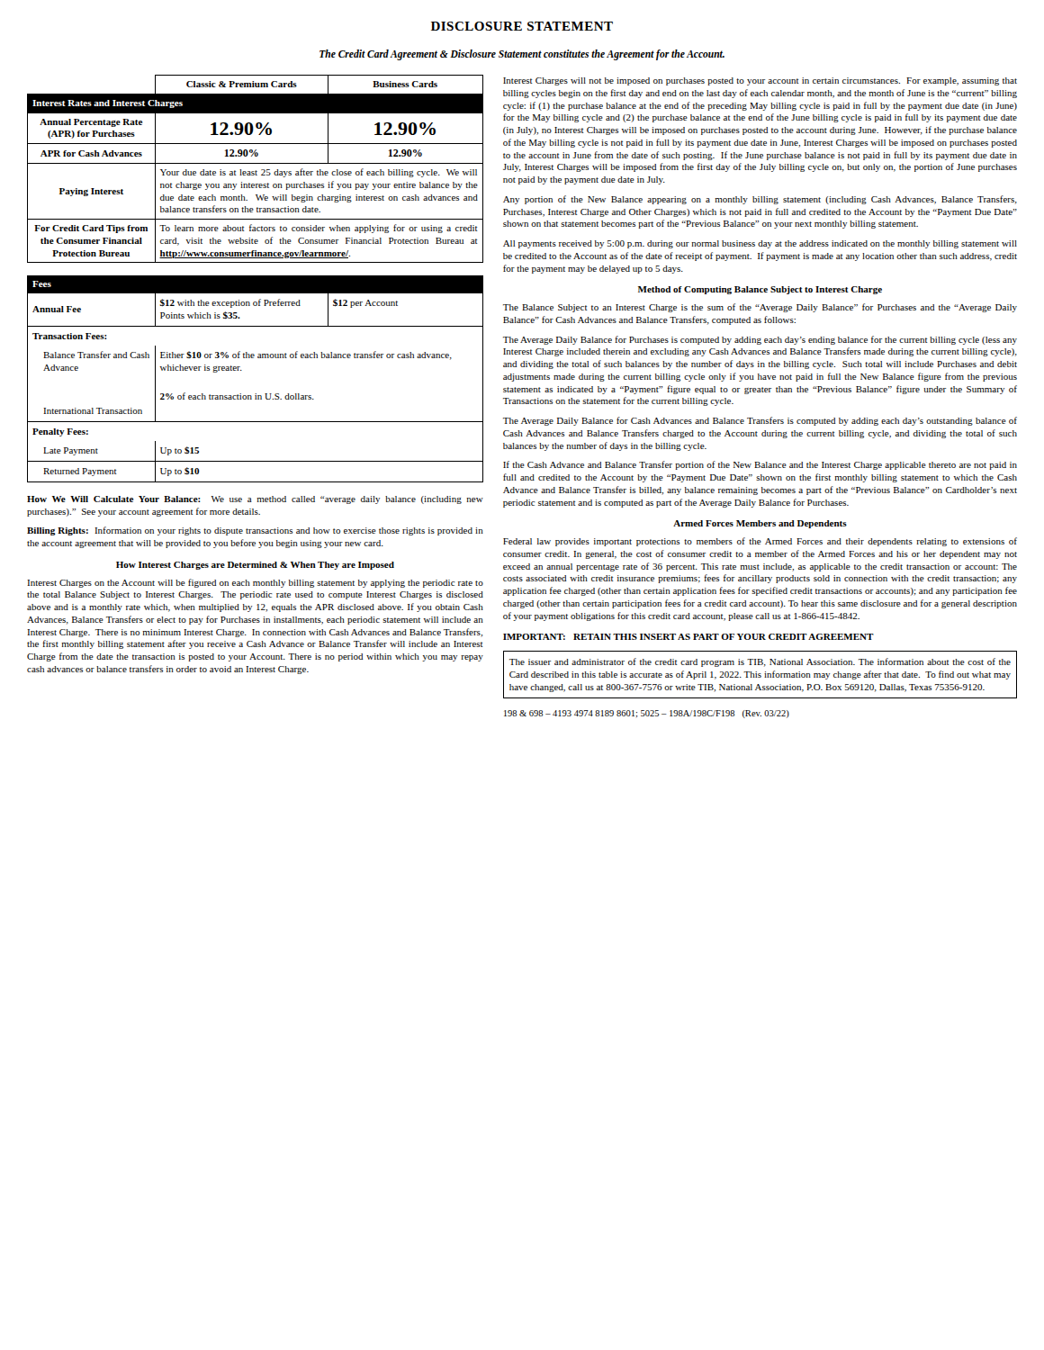DISCLOSURE STATEMENT
The Credit Card Agreement & Disclosure Statement constitutes the Agreement for the Account.
| | Classic & Premium Cards | Business Cards |
| Interest Rates and Interest Charges |
| Annual Percentage Rate (APR) for Purchases | 12.90% | 12.90% |
| APR for Cash Advances | 12.90% | 12.90% |
| Paying Interest | Your due date is at least 25 days after the close of each billing cycle. We will not charge you any interest on purchases if you pay your entire balance by the due date each month. We will begin charging interest on cash advances and balance transfers on the transaction date. |
| For Credit Card Tips from the Consumer Financial Protection Bureau | To learn more about factors to consider when applying for or using a credit card, visit the website of the Consumer Financial Protection Bureau at http://www.consumerfinance.gov/learnmore/ . |
| Fees |
| Annual Fee | $12 with the exception of Preferred Points which is $35. | $12 per Account |
| Transaction Fees: |
| Balance Transfer and Cash Advance International Transaction | Either $10 or 3% of the amount of each balance transfer or cash advance, whichever is greater. 2% of each transaction in U.S. dollars. |
| Penalty Fees: |
| Late Payment | Up to $15 |
| Returned Payment | Up to $10 |
How We Will Calculate Your Balance: We use a method called “average daily balance (including new purchases).” See your account agreement for more details.
Billing Rights: Information on your rights to dispute transactions and how to exercise those rights is provided in the account agreement that will be provided to you before you begin using your new card.
How Interest Charges are Determined & When They are Imposed
Interest Charges on the Account will be figured on each monthly billing statement by applying the periodic rate to the total Balance Subject to Interest Charges. The periodic rate used to compute Interest Charges is disclosed above and is a monthly rate which, when multiplied by 12, equals the APR disclosed above. If you obtain Cash Advances, Balance Transfers or elect to pay for Purchases in installments, each periodic statement will include an Interest Charge. There is no minimum Interest Charge. In connection with Cash Advances and Balance Transfers, the first monthly billing statement after you receive a Cash Advance or Balance Transfer will include an Interest Charge from the date the transaction is posted to your Account. There is no period within which you may repay cash advances or balance transfers in order to avoid an Interest Charge.
Interest Charges will not be imposed on purchases posted to your account in certain circumstances. For example, assuming that billing cycles begin on the first day and end on the last day of each calendar month, and the month of June is the “current” billing cycle: if (1) the purchase balance at the end of the preceding May billing cycle is paid in full by the payment due date (in June) for the May billing cycle and (2) the purchase balance at the end of the June billing cycle is paid in full by its payment due date (in July), no Interest Charges will be imposed on purchases posted to the account during June. However, if the purchase balance of the May billing cycle is not paid in full by its payment due date in June, Interest Charges will be imposed on purchases posted to the account in June from the date of such posting. If the June purchase balance is not paid in full by its payment due date in July, Interest Charges will be imposed from the first day of the July billing cycle on, but only on, the portion of June purchases not paid by the payment due date in July.
Any portion of the New Balance appearing on a monthly billing statement (including Cash Advances, Balance Transfers, Purchases, Interest Charge and Other Charges) which is not paid in full and credited to the Account by the “Payment Due Date” shown on that statement becomes part of the “Previous Balance” on your next monthly billing statement.
All payments received by 5:00 p.m. during our normal business day at the address indicated on the monthly billing statement will be credited to the Account as of the date of receipt of payment. If payment is made at any location other than such address, credit for the payment may be delayed up to 5 days.
Method of Computing Balance Subject to Interest Charge
The Balance Subject to an Interest Charge is the sum of the “Average Daily Balance” for Purchases and the “Average Daily Balance” for Cash Advances and Balance Transfers, computed as follows:
The Average Daily Balance for Purchases is computed by adding each day’s ending balance for the current billing cycle (less any Interest Charge included therein and excluding any Cash Advances and Balance Transfers made during the current billing cycle), and dividing the total of such balances by the number of days in the billing cycle. Such total will include Purchases and debit adjustments made during the current billing cycle only if you have not paid in full the New Balance figure from the previous statement as indicated by a “Payment” figure equal to or greater than the “Previous Balance” figure under the Summary of Transactions on the statement for the current billing cycle.
The Average Daily Balance for Cash Advances and Balance Transfers is computed by adding each day’s outstanding balance of Cash Advances and Balance Transfers charged to the Account during the current billing cycle, and dividing the total of such balances by the number of days in the billing cycle.
If the Cash Advance and Balance Transfer portion of the New Balance and the Interest Charge applicable thereto are not paid in full and credited to the Account by the “Payment Due Date” shown on the first monthly billing statement to which the Cash Advance and Balance Transfer is billed, any balance remaining becomes a part of the “Previous Balance” on Cardholder’s next periodic statement and is computed as part of the Average Daily Balance for Purchases.
Armed Forces Members and Dependents
Federal law provides important protections to members of the Armed Forces and their dependents relating to extensions of consumer credit. In general, the cost of consumer credit to a member of the Armed Forces and his or her dependent may not exceed an annual percentage rate of 36 percent. This rate must include, as applicable to the credit transaction or account: The costs associated with credit insurance premiums; fees for ancillary products sold in connection with the credit transaction; any application fee charged (other than certain application fees for specified credit transactions or accounts); and any participation fee charged (other than certain participation fees for a credit card account). To hear this same disclosure and for a general description of your payment obligations for this credit card account, please call us at 1-866-415-4842.
IMPORTANT: RETAIN THIS INSERT AS PART OF YOUR CREDIT AGREEMENT
The issuer and administrator of the credit card program is TIB, National Association. The information about the cost of the Card described in this table is accurate as of April 1, 2022. This information may change after that date. To find out what may have changed, call us at 800-367-7576 or write TIB, National Association, P.O. Box 569120, Dallas, Texas 75356-9120.
198 & 698 – 4193 4974 8189 8601; 5025 – 198A/198C/F198 (Rev. 03/22)